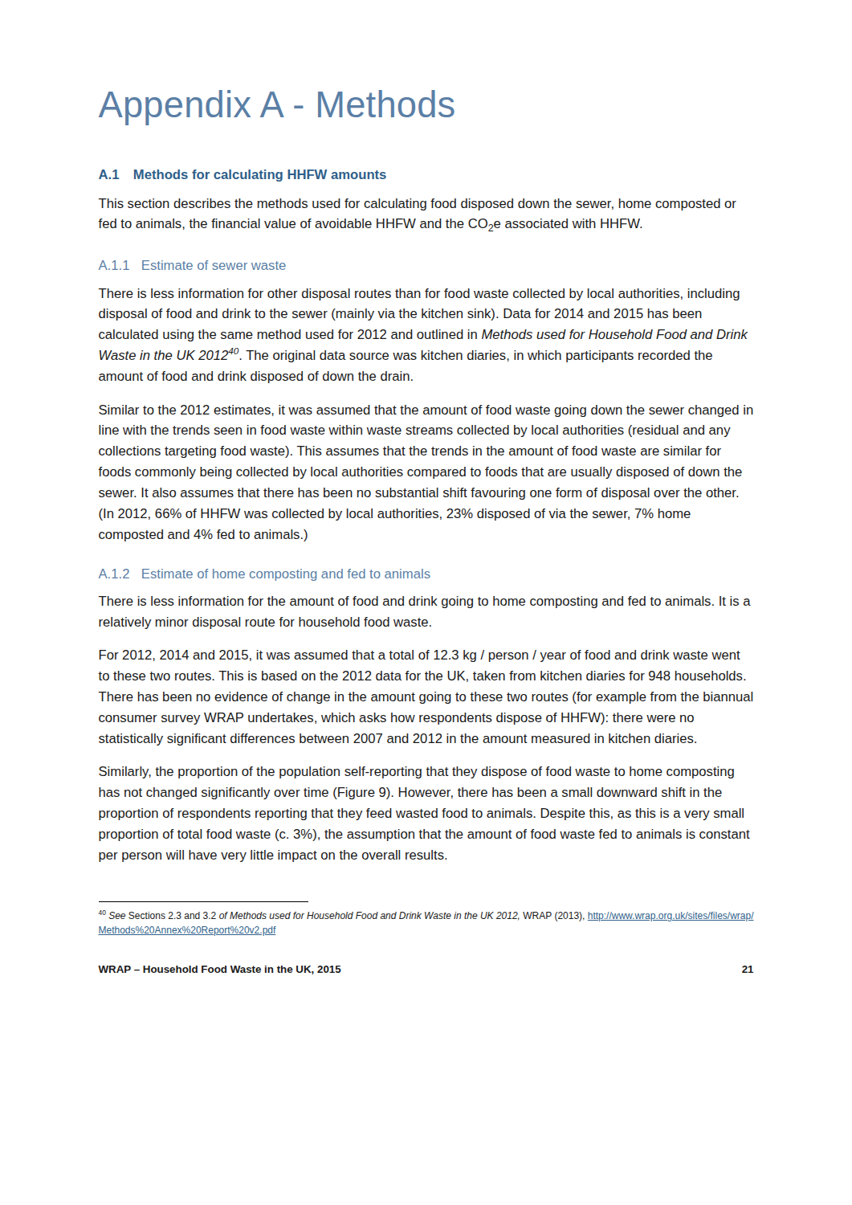Appendix A - Methods
A.1 Methods for calculating HHFW amounts
This section describes the methods used for calculating food disposed down the sewer, home composted or fed to animals, the financial value of avoidable HHFW and the CO2e associated with HHFW.
A.1.1 Estimate of sewer waste
There is less information for other disposal routes than for food waste collected by local authorities, including disposal of food and drink to the sewer (mainly via the kitchen sink). Data for 2014 and 2015 has been calculated using the same method used for 2012 and outlined in Methods used for Household Food and Drink Waste in the UK 201240. The original data source was kitchen diaries, in which participants recorded the amount of food and drink disposed of down the drain.
Similar to the 2012 estimates, it was assumed that the amount of food waste going down the sewer changed in line with the trends seen in food waste within waste streams collected by local authorities (residual and any collections targeting food waste). This assumes that the trends in the amount of food waste are similar for foods commonly being collected by local authorities compared to foods that are usually disposed of down the sewer. It also assumes that there has been no substantial shift favouring one form of disposal over the other. (In 2012, 66% of HHFW was collected by local authorities, 23% disposed of via the sewer, 7% home composted and 4% fed to animals.)
A.1.2 Estimate of home composting and fed to animals
There is less information for the amount of food and drink going to home composting and fed to animals. It is a relatively minor disposal route for household food waste.
For 2012, 2014 and 2015, it was assumed that a total of 12.3 kg / person / year of food and drink waste went to these two routes. This is based on the 2012 data for the UK, taken from kitchen diaries for 948 households. There has been no evidence of change in the amount going to these two routes (for example from the biannual consumer survey WRAP undertakes, which asks how respondents dispose of HHFW): there were no statistically significant differences between 2007 and 2012 in the amount measured in kitchen diaries.
Similarly, the proportion of the population self-reporting that they dispose of food waste to home composting has not changed significantly over time (Figure 9). However, there has been a small downward shift in the proportion of respondents reporting that they feed wasted food to animals. Despite this, as this is a very small proportion of total food waste (c. 3%), the assumption that the amount of food waste fed to animals is constant per person will have very little impact on the overall results.
40 See Sections 2.3 and 3.2 of Methods used for Household Food and Drink Waste in the UK 2012, WRAP (2013), http://www.wrap.org.uk/sites/files/wrap/Methods%20Annex%20Report%20v2.pdf
WRAP – Household Food Waste in the UK, 2015 21